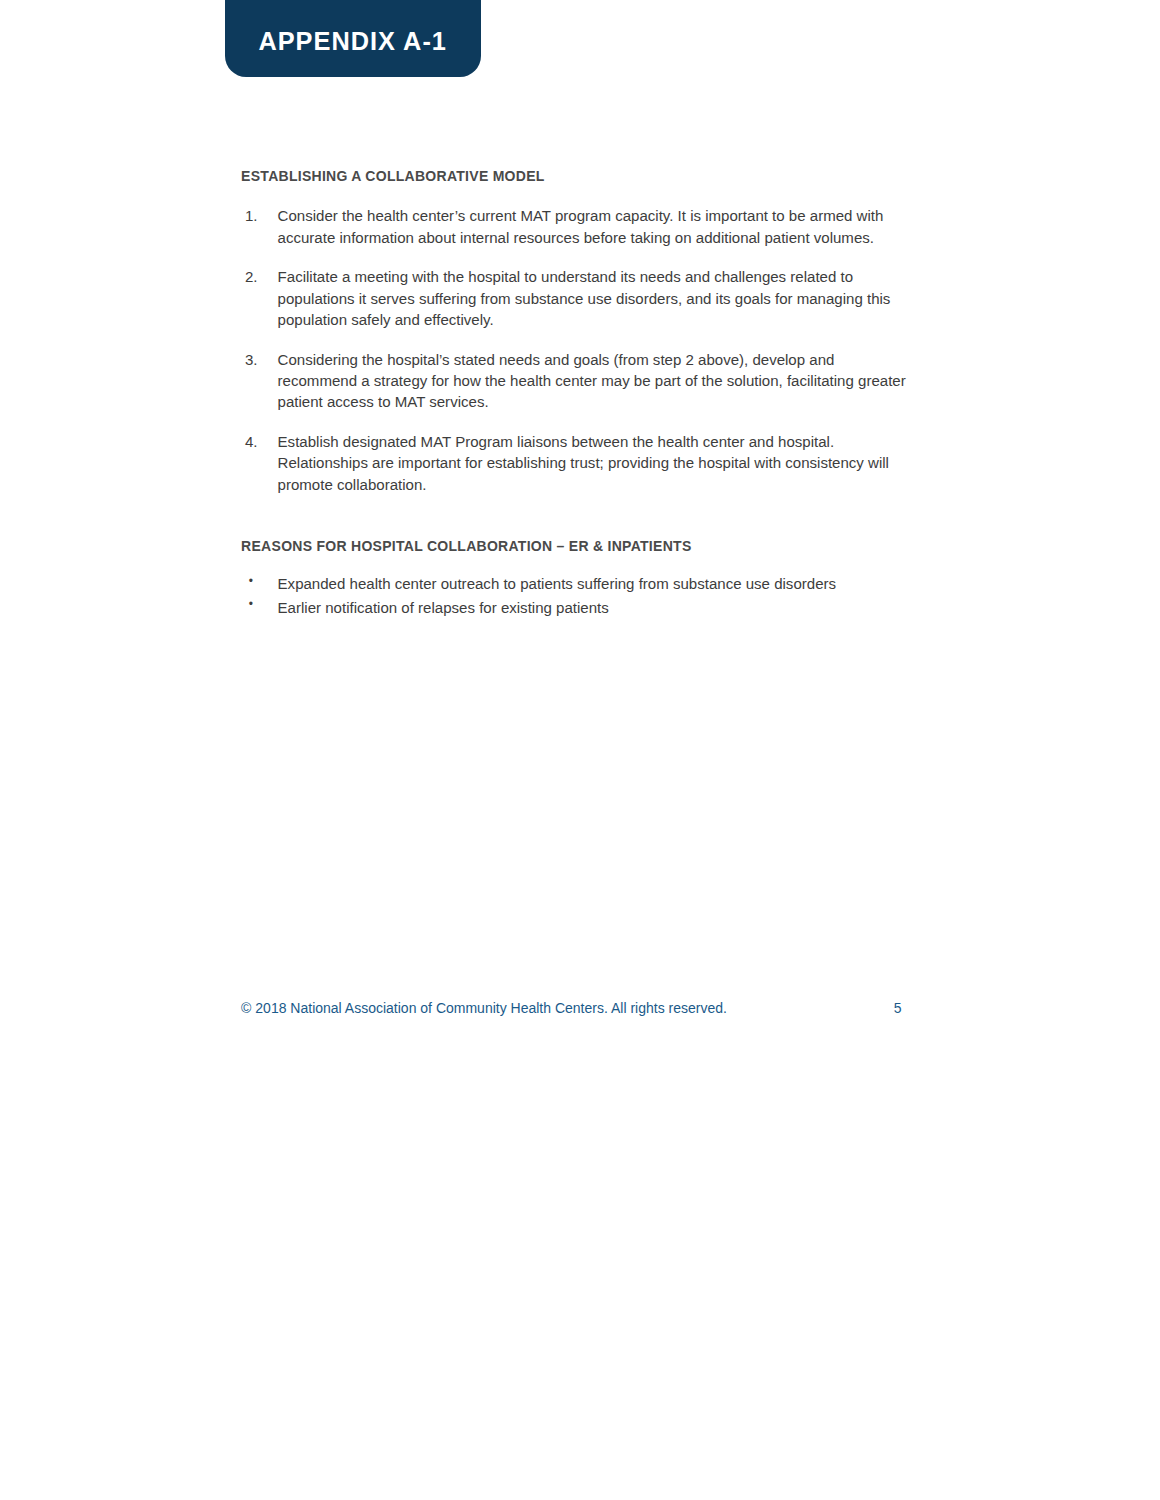APPENDIX A-1
ESTABLISHING A COLLABORATIVE MODEL
Consider the health center’s current MAT program capacity. It is important to be armed with accurate information about internal resources before taking on additional patient volumes.
Facilitate a meeting with the hospital to understand its needs and challenges related to populations it serves suffering from substance use disorders, and its goals for managing this population safely and effectively.
Considering the hospital’s stated needs and goals (from step 2 above), develop and recommend a strategy for how the health center may be part of the solution, facilitating greater patient access to MAT services.
Establish designated MAT Program liaisons between the health center and hospital. Relationships are important for establishing trust; providing the hospital with consistency will promote collaboration.
REASONS FOR HOSPITAL COLLABORATION – ER & INPATIENTS
Expanded health center outreach to patients suffering from substance use disorders
Earlier notification of relapses for existing patients
© 2018 National Association of Community Health Centers. All rights reserved. 5